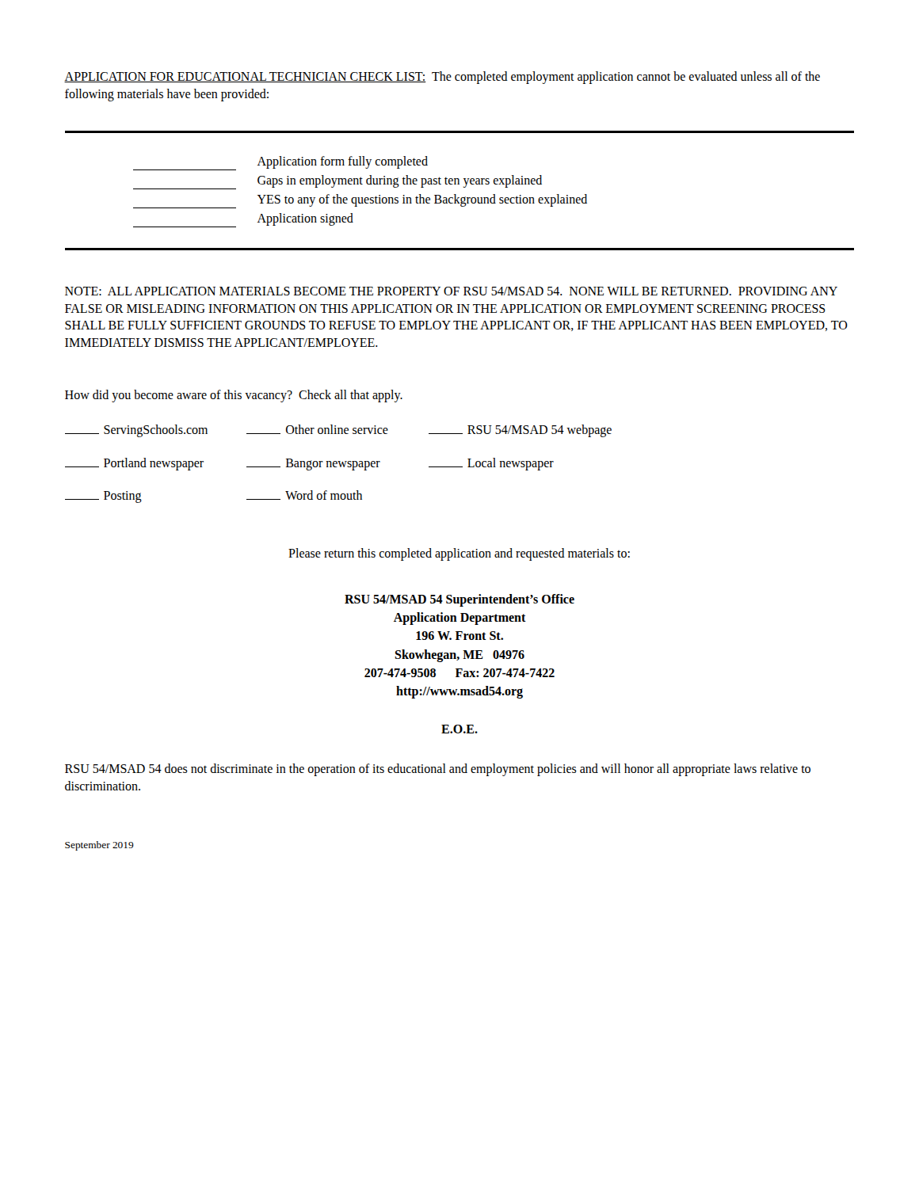APPLICATION FOR EDUCATIONAL TECHNICIAN CHECK LIST: The completed employment application cannot be evaluated unless all of the following materials have been provided:
Application form fully completed
Gaps in employment during the past ten years explained
YES to any of the questions in the Background section explained
Application signed
NOTE: ALL APPLICATION MATERIALS BECOME THE PROPERTY OF RSU 54/MSAD 54. NONE WILL BE RETURNED. PROVIDING ANY FALSE OR MISLEADING INFORMATION ON THIS APPLICATION OR IN THE APPLICATION OR EMPLOYMENT SCREENING PROCESS SHALL BE FULLY SUFFICIENT GROUNDS TO REFUSE TO EMPLOY THE APPLICANT OR, IF THE APPLICANT HAS BEEN EMPLOYED, TO IMMEDIATELY DISMISS THE APPLICANT/EMPLOYEE.
How did you become aware of this vacancy? Check all that apply.
ServingSchools.com Other online service RSU 54/MSAD 54 webpage
Portland newspaper Bangor newspaper Local newspaper
Posting Word of mouth
Please return this completed application and requested materials to:
RSU 54/MSAD 54 Superintendent’s Office
Application Department
196 W. Front St.
Skowhegan, ME 04976
207-474-9508 Fax: 207-474-7422
http://www.msad54.org
E.O.E.
RSU 54/MSAD 54 does not discriminate in the operation of its educational and employment policies and will honor all appropriate laws relative to discrimination.
September 2019